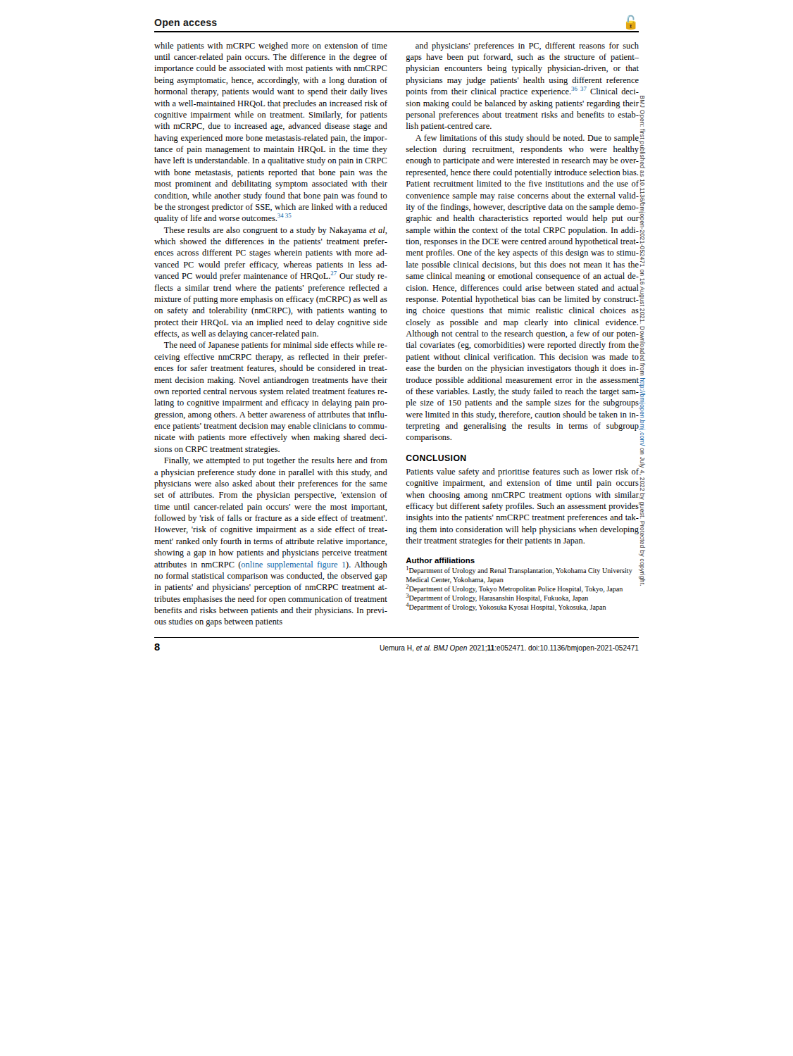BMJ Open: first published as 10.1136/bmjopen-2021-052471 on 16 August 2021. Downloaded from http://bmjopen.bmj.com/ on July 4, 2022 by guest. Protected by copyright.
Open access
🔓
while patients with mCRPC weighed more on extension of time until cancer-related pain occurs. The difference in the degree of importance could be associated with most patients with nmCRPC being asymptomatic, hence, accordingly, with a long duration of hormonal therapy, patients would want to spend their daily lives with a well-maintained HRQoL that precludes an increased risk of cognitive impairment while on treatment. Similarly, for patients with mCRPC, due to increased age, advanced disease stage and having experienced more bone metastasis-related pain, the importance of pain management to maintain HRQoL in the time they have left is understandable. In a qualitative study on pain in CRPC with bone metastasis, patients reported that bone pain was the most prominent and debilitating symptom associated with their condition, while another study found that bone pain was found to be the strongest predictor of SSE, which are linked with a reduced quality of life and worse outcomes.34 35
These results are also congruent to a study by Nakayama et al, which showed the differences in the patients' treatment preferences across different PC stages wherein patients with more advanced PC would prefer efficacy, whereas patients in less advanced PC would prefer maintenance of HRQoL.27 Our study reflects a similar trend where the patients' preference reflected a mixture of putting more emphasis on efficacy (mCRPC) as well as on safety and tolerability (nmCRPC), with patients wanting to protect their HRQoL via an implied need to delay cognitive side effects, as well as delaying cancer-related pain.
The need of Japanese patients for minimal side effects while receiving effective nmCRPC therapy, as reflected in their preferences for safer treatment features, should be considered in treatment decision making. Novel antiandrogen treatments have their own reported central nervous system related treatment features relating to cognitive impairment and efficacy in delaying pain progression, among others. A better awareness of attributes that influence patients' treatment decision may enable clinicians to communicate with patients more effectively when making shared decisions on CRPC treatment strategies.
Finally, we attempted to put together the results here and from a physician preference study done in parallel with this study, and physicians were also asked about their preferences for the same set of attributes. From the physician perspective, 'extension of time until cancer-related pain occurs' were the most important, followed by 'risk of falls or fracture as a side effect of treatment'. However, 'risk of cognitive impairment as a side effect of treatment' ranked only fourth in terms of attribute relative importance, showing a gap in how patients and physicians perceive treatment attributes in nmCRPC (online supplemental figure 1). Although no formal statistical comparison was conducted, the observed gap in patients' and physicians' perception of nmCRPC treatment attributes emphasises the need for open communication of treatment benefits and risks between patients and their physicians. In previous studies on gaps between patients
and physicians' preferences in PC, different reasons for such gaps have been put forward, such as the structure of patient–physician encounters being typically physician-driven, or that physicians may judge patients' health using different reference points from their clinical practice experience.36 37 Clinical decision making could be balanced by asking patients' regarding their personal preferences about treatment risks and benefits to establish patient-centred care.
A few limitations of this study should be noted. Due to sample selection during recruitment, respondents who were healthy enough to participate and were interested in research may be over-represented, hence there could potentially introduce selection bias. Patient recruitment limited to the five institutions and the use of convenience sample may raise concerns about the external validity of the findings, however, descriptive data on the sample demographic and health characteristics reported would help put our sample within the context of the total CRPC population. In addition, responses in the DCE were centred around hypothetical treatment profiles. One of the key aspects of this design was to stimulate possible clinical decisions, but this does not mean it has the same clinical meaning or emotional consequence of an actual decision. Hence, differences could arise between stated and actual response. Potential hypothetical bias can be limited by constructing choice questions that mimic realistic clinical choices as closely as possible and map clearly into clinical evidence. Although not central to the research question, a few of our potential covariates (eg, comorbidities) were reported directly from the patient without clinical verification. This decision was made to ease the burden on the physician investigators though it does introduce possible additional measurement error in the assessment of these variables. Lastly, the study failed to reach the target sample size of 150 patients and the sample sizes for the subgroups were limited in this study, therefore, caution should be taken in interpreting and generalising the results in terms of subgroup comparisons.
Conclusion
Patients value safety and prioritise features such as lower risk of cognitive impairment, and extension of time until pain occurs when choosing among nmCRPC treatment options with similar efficacy but different safety profiles. Such an assessment provides insights into the patients' nmCRPC treatment preferences and taking them into consideration will help physicians when developing their treatment strategies for their patients in Japan.
Author affiliations
1Department of Urology and Renal Transplantation, Yokohama City University Medical Center, Yokohama, Japan
2Department of Urology, Tokyo Metropolitan Police Hospital, Tokyo, Japan
3Department of Urology, Harasanshin Hospital, Fukuoka, Japan
4Department of Urology, Yokosuka Kyosai Hospital, Yokosuka, Japan
8
Uemura H, et al. BMJ Open 2021;11:e052471. doi:10.1136/bmjopen-2021-052471